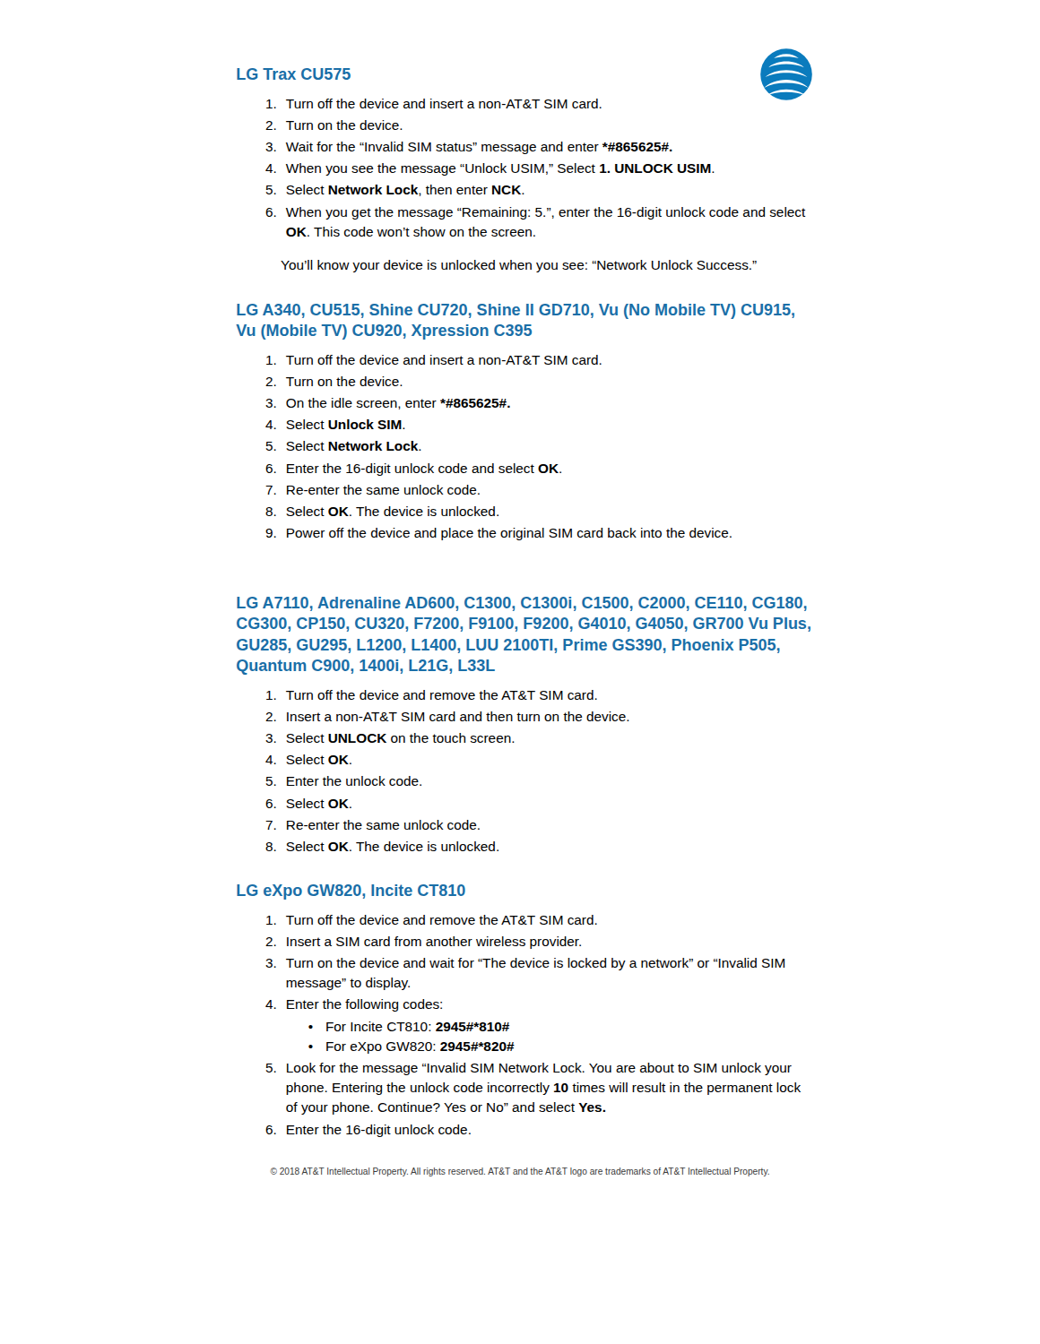LG Trax CU575
Turn off the device and insert a non-AT&T SIM card.
Turn on the device.
Wait for the “Invalid SIM status” message and enter *#865625#.
When you see the message “Unlock USIM,” Select 1. UNLOCK USIM.
Select Network Lock, then enter NCK.
When you get the message “Remaining: 5.”, enter the 16-digit unlock code and select OK. This code won’t show on the screen.
You’ll know your device is unlocked when you see: “Network Unlock Success.”
LG A340, CU515, Shine CU720, Shine II GD710, Vu (No Mobile TV) CU915, Vu (Mobile TV) CU920, Xpression C395
Turn off the device and insert a non-AT&T SIM card.
Turn on the device.
On the idle screen, enter *#865625#.
Select Unlock SIM.
Select Network Lock.
Enter the 16-digit unlock code and select OK.
Re-enter the same unlock code.
Select OK. The device is unlocked.
Power off the device and place the original SIM card back into the device.
LG A7110, Adrenaline AD600, C1300, C1300i, C1500, C2000, CE110, CG180, CG300, CP150, CU320, F7200, F9100, F9200, G4010, G4050, GR700 Vu Plus, GU285, GU295, L1200, L1400, LUU 2100TI, Prime GS390, Phoenix P505, Quantum C900, 1400i, L21G, L33L
Turn off the device and remove the AT&T SIM card.
Insert a non-AT&T SIM card and then turn on the device.
Select UNLOCK on the touch screen.
Select OK.
Enter the unlock code.
Select OK.
Re-enter the same unlock code.
Select OK. The device is unlocked.
LG eXpo GW820, Incite CT810
Turn off the device and remove the AT&T SIM card.
Insert a SIM card from another wireless provider.
Turn on the device and wait for “The device is locked by a network” or “Invalid SIM message” to display.
Enter the following codes:
For Incite CT810: 2945#*810#
For eXpo GW820: 2945#*820#
Look for the message “Invalid SIM Network Lock. You are about to SIM unlock your phone. Entering the unlock code incorrectly 10 times will result in the permanent lock of your phone. Continue? Yes or No” and select Yes.
Enter the 16-digit unlock code.
© 2018 AT&T Intellectual Property. All rights reserved. AT&T and the AT&T logo are trademarks of AT&T Intellectual Property.